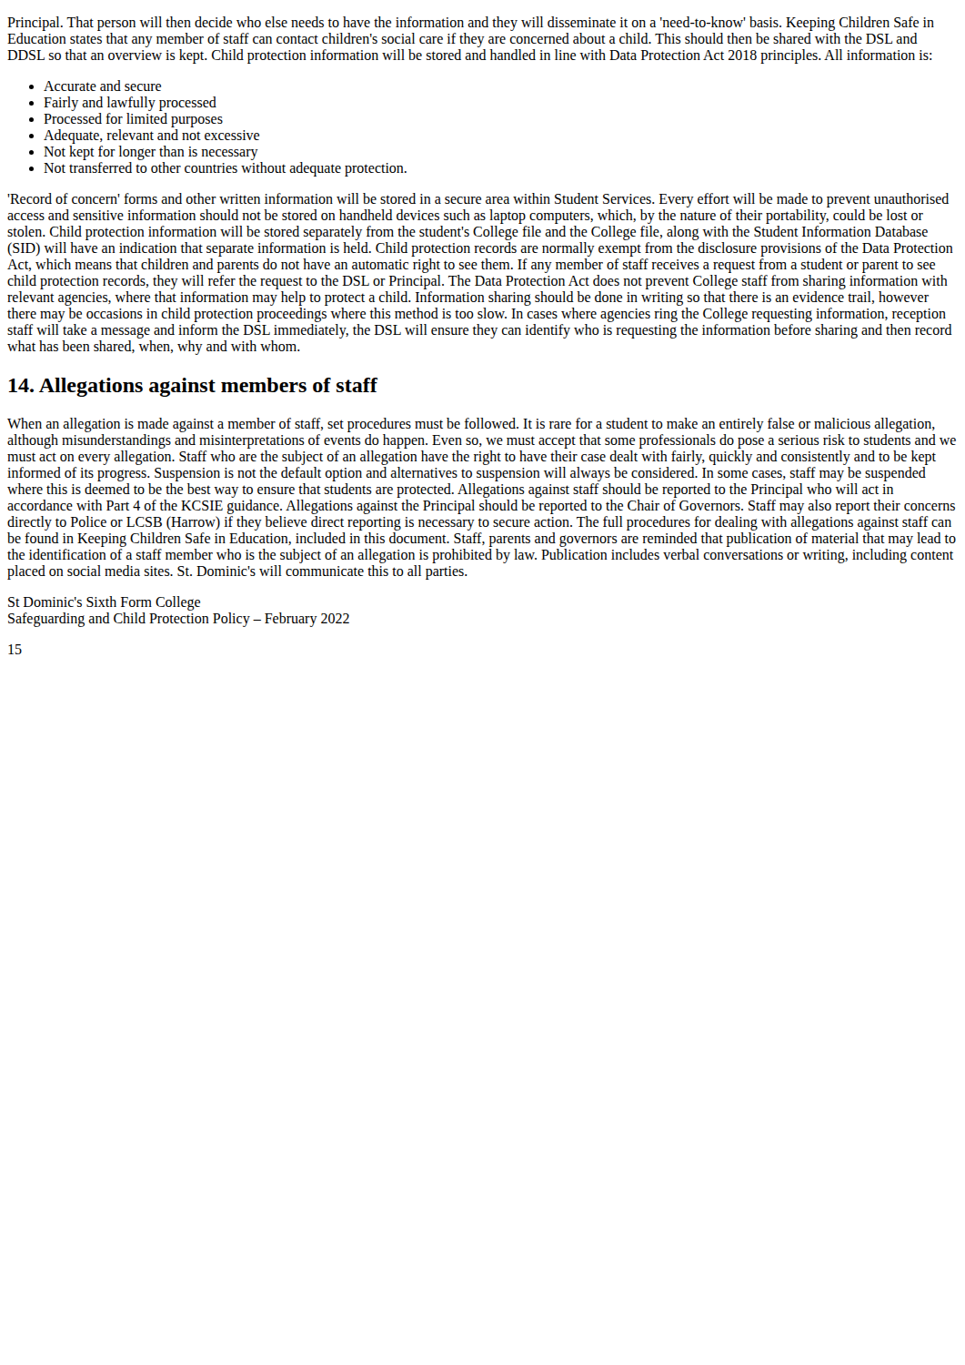Principal. That person will then decide who else needs to have the information and they will disseminate it on a 'need-to-know' basis. Keeping Children Safe in Education states that any member of staff can contact children's social care if they are concerned about a child. This should then be shared with the DSL and DDSL so that an overview is kept. Child protection information will be stored and handled in line with Data Protection Act 2018 principles. All information is:
Accurate and secure
Fairly and lawfully processed
Processed for limited purposes
Adequate, relevant and not excessive
Not kept for longer than is necessary
Not transferred to other countries without adequate protection.
'Record of concern' forms and other written information will be stored in a secure area within Student Services. Every effort will be made to prevent unauthorised access and sensitive information should not be stored on handheld devices such as laptop computers, which, by the nature of their portability, could be lost or stolen. Child protection information will be stored separately from the student's College file and the College file, along with the Student Information Database (SID) will have an indication that separate information is held. Child protection records are normally exempt from the disclosure provisions of the Data Protection Act, which means that children and parents do not have an automatic right to see them. If any member of staff receives a request from a student or parent to see child protection records, they will refer the request to the DSL or Principal. The Data Protection Act does not prevent College staff from sharing information with relevant agencies, where that information may help to protect a child. Information sharing should be done in writing so that there is an evidence trail, however there may be occasions in child protection proceedings where this method is too slow. In cases where agencies ring the College requesting information, reception staff will take a message and inform the DSL immediately, the DSL will ensure they can identify who is requesting the information before sharing and then record what has been shared, when, why and with whom.
14. Allegations against members of staff
When an allegation is made against a member of staff, set procedures must be followed. It is rare for a student to make an entirely false or malicious allegation, although misunderstandings and misinterpretations of events do happen. Even so, we must accept that some professionals do pose a serious risk to students and we must act on every allegation. Staff who are the subject of an allegation have the right to have their case dealt with fairly, quickly and consistently and to be kept informed of its progress. Suspension is not the default option and alternatives to suspension will always be considered. In some cases, staff may be suspended where this is deemed to be the best way to ensure that students are protected. Allegations against staff should be reported to the Principal who will act in accordance with Part 4 of the KCSIE guidance. Allegations against the Principal should be reported to the Chair of Governors. Staff may also report their concerns directly to Police or LCSB (Harrow) if they believe direct reporting is necessary to secure action. The full procedures for dealing with allegations against staff can be found in Keeping Children Safe in Education, included in this document. Staff, parents and governors are reminded that publication of material that may lead to the identification of a staff member who is the subject of an allegation is prohibited by law. Publication includes verbal conversations or writing, including content placed on social media sites. St. Dominic's will communicate this to all parties.
St Dominic's Sixth Form College
Safeguarding and Child Protection Policy – February 2022
15